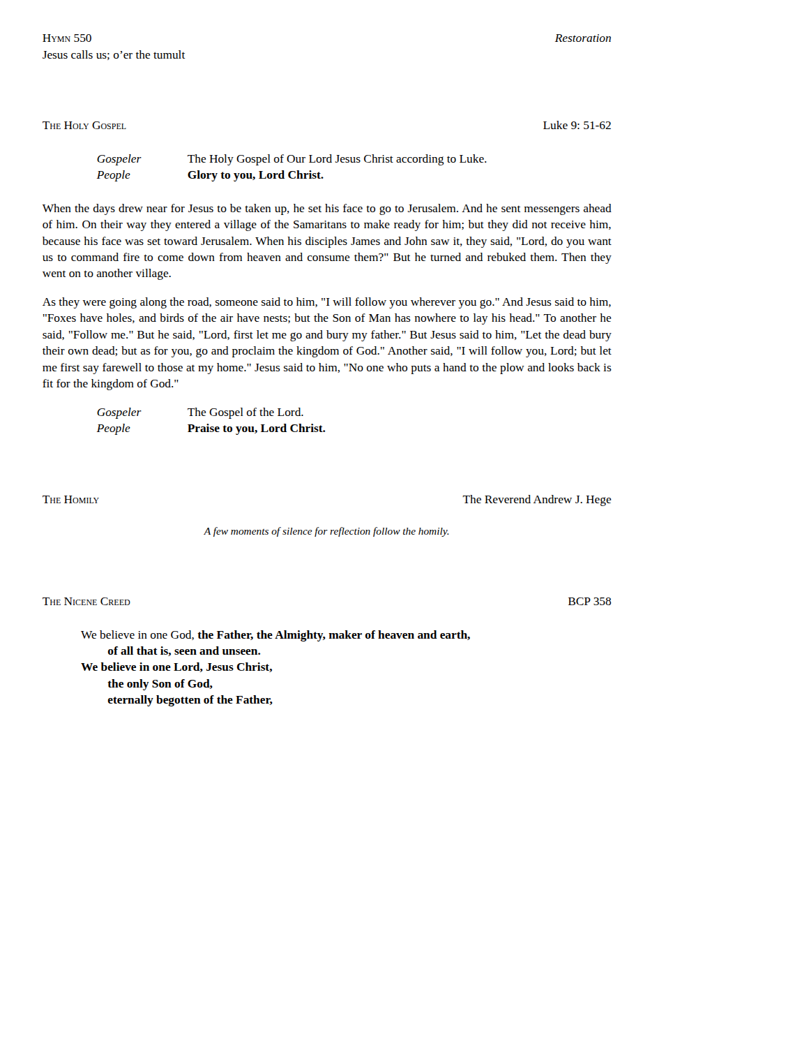Hymn 550
Jesus calls us; o’er the tumult
Restoration
The Holy Gospel
Luke 9: 51-62
Gospeler The Holy Gospel of Our Lord Jesus Christ according to Luke.
People Glory to you, Lord Christ.
When the days drew near for Jesus to be taken up, he set his face to go to Jerusalem. And he sent messengers ahead of him. On their way they entered a village of the Samaritans to make ready for him; but they did not receive him, because his face was set toward Jerusalem. When his disciples James and John saw it, they said, "Lord, do you want us to command fire to come down from heaven and consume them?" But he turned and rebuked them. Then they went on to another village.
As they were going along the road, someone said to him, "I will follow you wherever you go." And Jesus said to him, "Foxes have holes, and birds of the air have nests; but the Son of Man has nowhere to lay his head." To another he said, "Follow me." But he said, "Lord, first let me go and bury my father." But Jesus said to him, "Let the dead bury their own dead; but as for you, go and proclaim the kingdom of God." Another said, "I will follow you, Lord; but let me first say farewell to those at my home." Jesus said to him, "No one who puts a hand to the plow and looks back is fit for the kingdom of God."
Gospeler The Gospel of the Lord.
People Praise to you, Lord Christ.
The Homily
The Reverend Andrew J. Hege
A few moments of silence for reflection follow the homily.
The Nicene Creed
BCP 358
We believe in one God, the Father, the Almighty, maker of heaven and earth,
of all that is, seen and unseen.
We believe in one Lord, Jesus Christ,
the only Son of God,
eternally begotten of the Father,